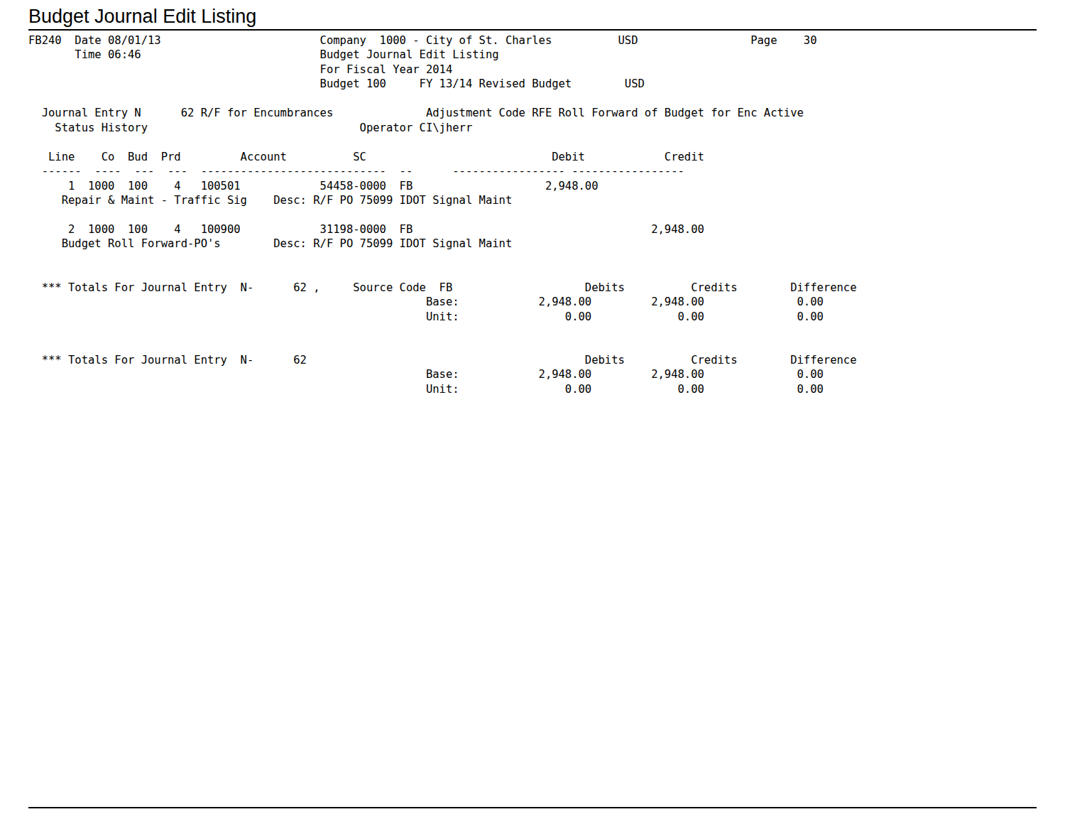Budget Journal Edit Listing
FB240  Date 08/01/13                        Company  1000 - City of St. Charles          USD                 Page    30
       Time 06:46                           Budget Journal Edit Listing
                                            For Fiscal Year 2014
                                            Budget 100     FY 13/14 Revised Budget        USD

  Journal Entry N      62 R/F for Encumbrances              Adjustment Code RFE Roll Forward of Budget for Enc Active
    Status History                                Operator CI\jherr

   Line    Co  Bud  Prd         Account          SC                            Debit            Credit
  ------  ----  ---  ---  ----------------------------  --      ----------------- -----------------
      1  1000  100    4   100501            54458-0000  FB                    2,948.00
     Repair & Maint - Traffic Sig    Desc: R/F PO 75099 IDOT Signal Maint

      2  1000  100    4   100900            31198-0000  FB                                    2,948.00
     Budget Roll Forward-PO's        Desc: R/F PO 75099 IDOT Signal Maint


  *** Totals For Journal Entry  N-      62 ,     Source Code  FB                    Debits          Credits        Difference
                                                            Base:            2,948.00         2,948.00              0.00
                                                            Unit:                0.00             0.00              0.00


  *** Totals For Journal Entry  N-      62                                          Debits          Credits        Difference
                                                            Base:            2,948.00         2,948.00              0.00
                                                            Unit:                0.00             0.00              0.00